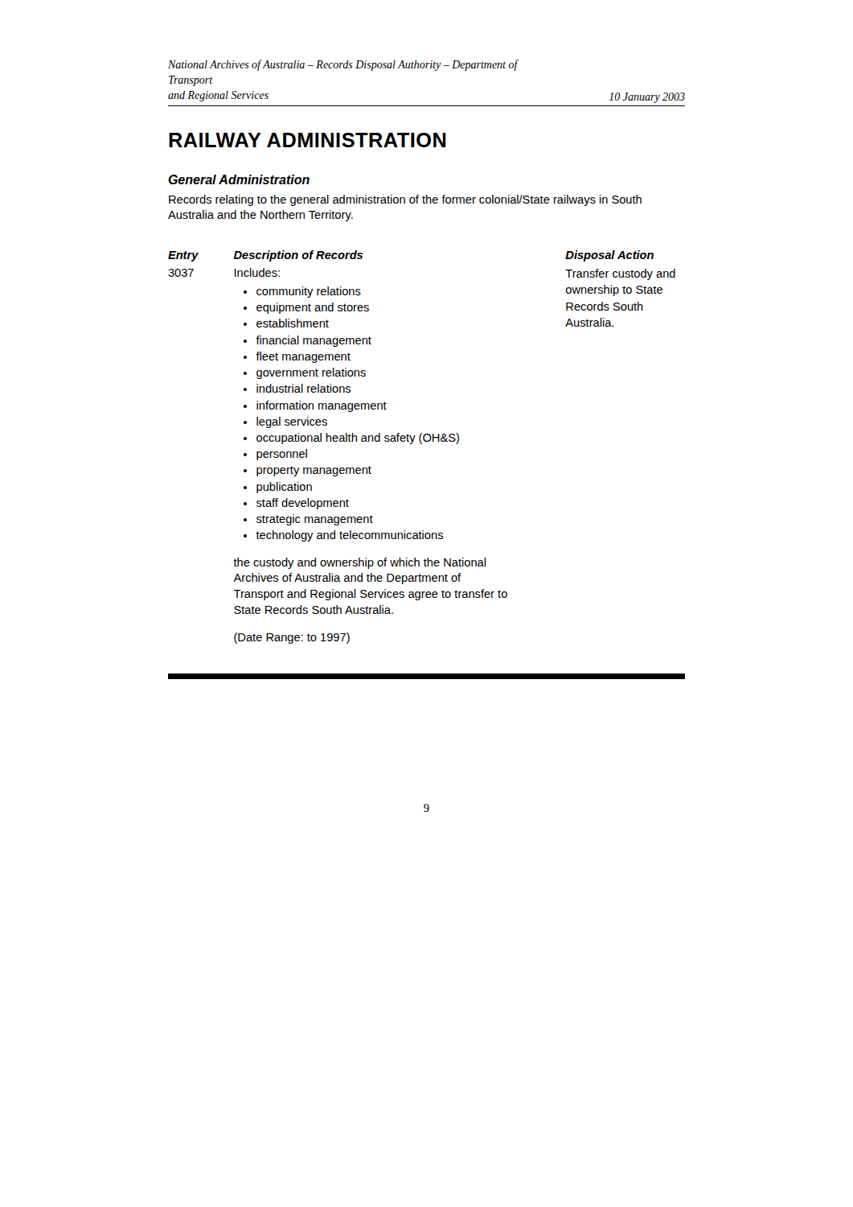National Archives of Australia – Records Disposal Authority – Department of Transport
and Regional Services
10 January 2003
RAILWAY ADMINISTRATION
General Administration
Records relating to the general administration of the former colonial/State railways in South Australia and the Northern Territory.
Entry
3037
Description of Records
Includes:
community relations
equipment and stores
establishment
financial management
fleet management
government relations
industrial relations
information management
legal services
occupational health and safety (OH&S)
personnel
property management
publication
staff development
strategic management
technology and telecommunications
the custody and ownership of which the National Archives of Australia and the Department of Transport and Regional Services agree to transfer to State Records South Australia.
(Date Range: to 1997)
Disposal Action
Transfer custody and ownership to State Records South Australia.
9